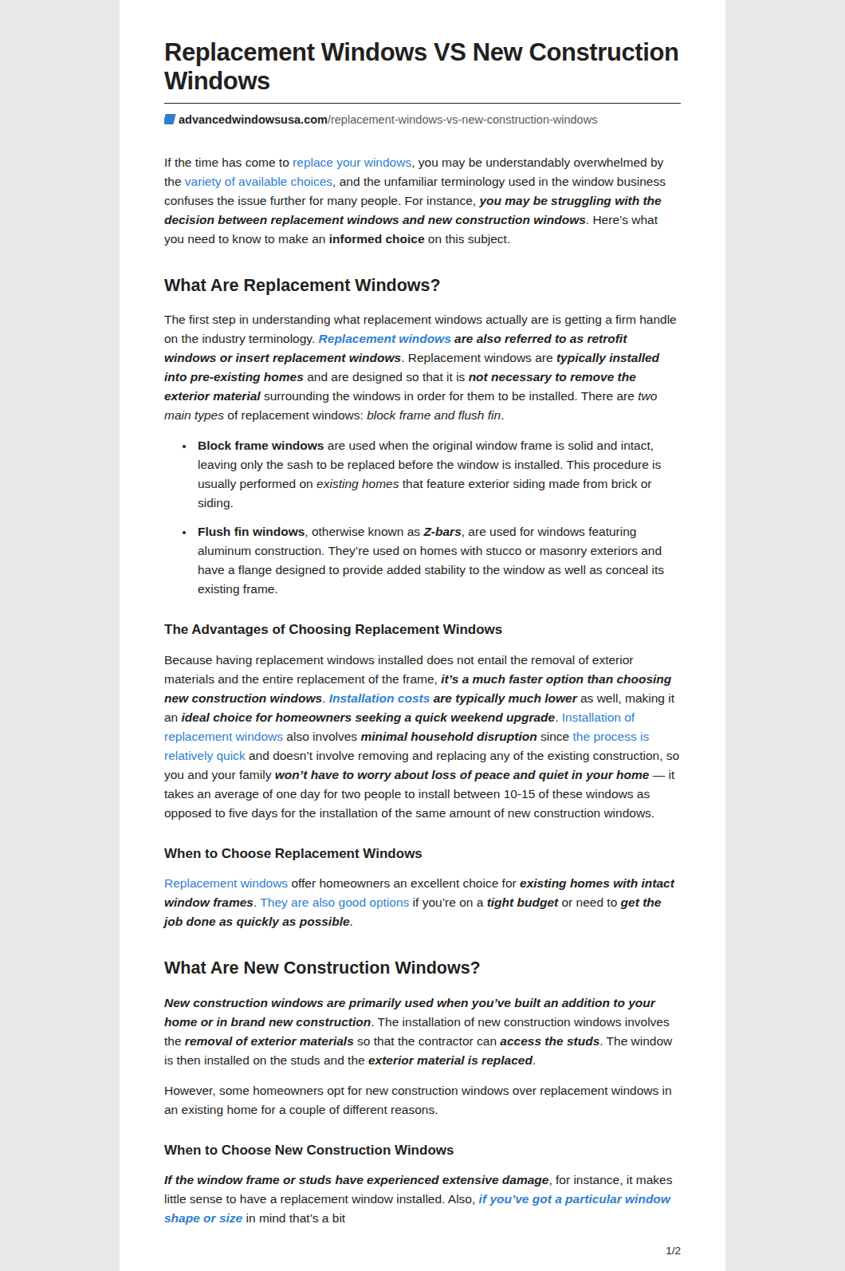Replacement Windows VS New Construction Windows
advancedwindowsusa.com/replacement-windows-vs-new-construction-windows
If the time has come to replace your windows, you may be understandably overwhelmed by the variety of available choices, and the unfamiliar terminology used in the window business confuses the issue further for many people. For instance, you may be struggling with the decision between replacement windows and new construction windows. Here’s what you need to know to make an informed choice on this subject.
What Are Replacement Windows?
The first step in understanding what replacement windows actually are is getting a firm handle on the industry terminology. Replacement windows are also referred to as retrofit windows or insert replacement windows. Replacement windows are typically installed into pre-existing homes and are designed so that it is not necessary to remove the exterior material surrounding the windows in order for them to be installed. There are two main types of replacement windows: block frame and flush fin.
Block frame windows are used when the original window frame is solid and intact, leaving only the sash to be replaced before the window is installed. This procedure is usually performed on existing homes that feature exterior siding made from brick or siding.
Flush fin windows, otherwise known as Z-bars, are used for windows featuring aluminum construction. They’re used on homes with stucco or masonry exteriors and have a flange designed to provide added stability to the window as well as conceal its existing frame.
The Advantages of Choosing Replacement Windows
Because having replacement windows installed does not entail the removal of exterior materials and the entire replacement of the frame, it’s a much faster option than choosing new construction windows. Installation costs are typically much lower as well, making it an ideal choice for homeowners seeking a quick weekend upgrade. Installation of replacement windows also involves minimal household disruption since the process is relatively quick and doesn’t involve removing and replacing any of the existing construction, so you and your family won’t have to worry about loss of peace and quiet in your home — it takes an average of one day for two people to install between 10-15 of these windows as opposed to five days for the installation of the same amount of new construction windows.
When to Choose Replacement Windows
Replacement windows offer homeowners an excellent choice for existing homes with intact window frames. They are also good options if you’re on a tight budget or need to get the job done as quickly as possible.
What Are New Construction Windows?
New construction windows are primarily used when you’ve built an addition to your home or in brand new construction. The installation of new construction windows involves the removal of exterior materials so that the contractor can access the studs. The window is then installed on the studs and the exterior material is replaced.
However, some homeowners opt for new construction windows over replacement windows in an existing home for a couple of different reasons.
When to Choose New Construction Windows
If the window frame or studs have experienced extensive damage, for instance, it makes little sense to have a replacement window installed. Also, if you’ve got a particular window shape or size in mind that’s a bit
1/2